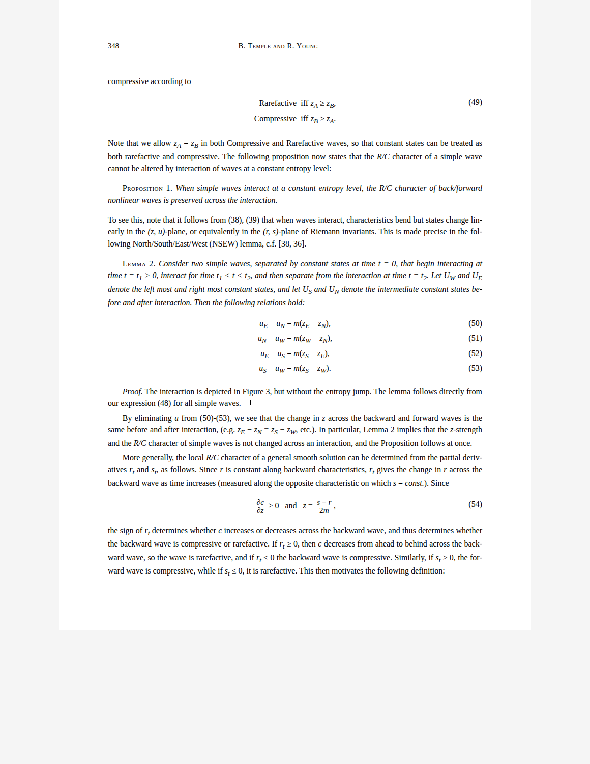348 B. Temple and R. Young
compressive according to
| Rarefactive iff | z A ≥ z B , |
| Compressive iff | z B ≥ z A . |
(49)
Note that we allow zA = zB in both Compressive and Rarefactive waves, so that constant states can be treated as both rarefactive and compressive. The following proposition now states that the R/C character of a simple wave cannot be altered by interaction of waves at a constant entropy level:
Proposition 1. When simple waves interact at a constant entropy level, the R/C character of back/forward nonlinear waves is preserved across the interaction.
To see this, note that it follows from (38), (39) that when waves interact, characteristics bend but states change linearly in the (z, u)-plane, or equivalently in the (r, s)-plane of Riemann invariants. This is made precise in the following North/South/East/West (NSEW) lemma, c.f. [38, 36].
Lemma 2. Consider two simple waves, separated by constant states at time t = 0, that begin interacting at time t = t1 > 0, interact for time t1 < t < t2, and then separate from the interaction at time t = t2. Let UW and UE denote the left most and right most constant states, and let US and UN denote the intermediate constant states before and after interaction. Then the following relations hold:
uE − uN = m(zE − zN),
(50)
uN − uW = m(zW − zN),
(51)
uE − uS = m(zS − zE),
(52)
uS − uW = m(zS − zW).
(53)
Proof. The interaction is depicted in Figure 3, but without the entropy jump. The lemma follows directly from our expression (48) for all simple waves.
By eliminating u from (50)-(53), we see that the change in z across the backward and forward waves is the same before and after interaction, (e.g. zE − zN = zS − zW, etc.). In particular, Lemma 2 implies that the z-strength and the R/C character of simple waves is not changed across an interaction, and the Proposition follows at once.
More generally, the local R/C character of a general smooth solution can be determined from the partial derivatives rt and st, as follows. Since r is constant along backward characteristics, rt gives the change in r across the backward wave as time increases (measured along the opposite characteristic on which s = const.). Since
∂c∂z > 0 and z = s − r 2m,
(54)
the sign of rt determines whether c increases or decreases across the backward wave, and thus determines whether the backward wave is compressive or rarefactive. If rt ≥ 0, then c decreases from ahead to behind across the backward wave, so the wave is rarefactive, and if rt ≤ 0 the backward wave is compressive. Similarly, if st ≥ 0, the forward wave is compressive, while if st ≤ 0, it is rarefactive. This then motivates the following definition: